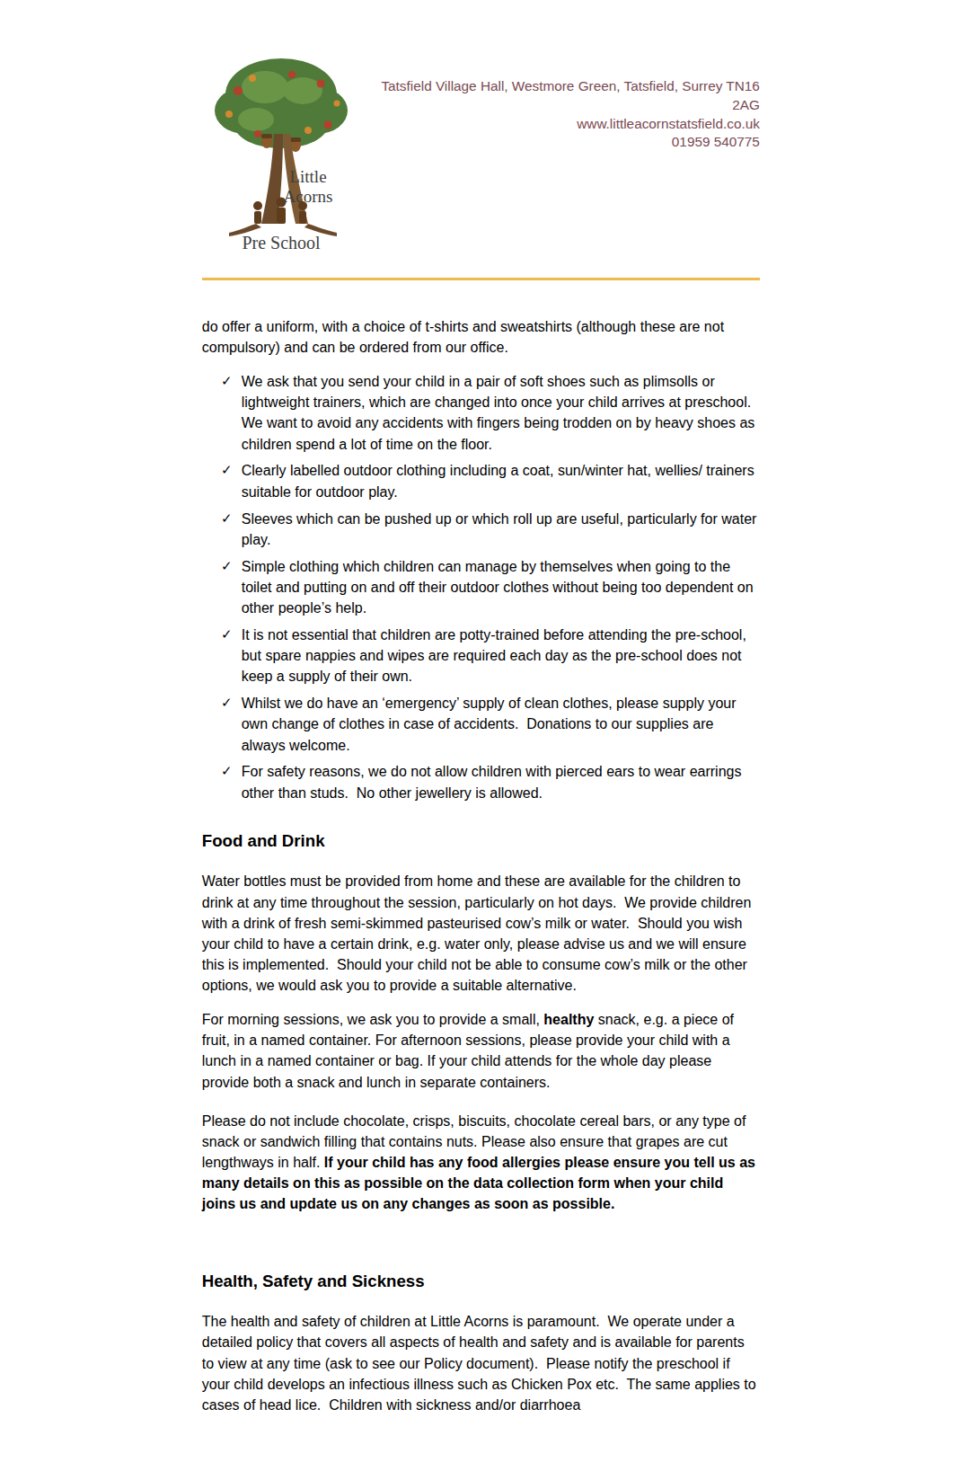Little Acorns Pre School
Tatsfield Village Hall, Westmore Green, Tatsfield, Surrey TN16 2AG
www.littleacornstatsfield.co.uk
01959 540775
do offer a uniform, with a choice of t-shirts and sweatshirts (although these are not compulsory) and can be ordered from our office.
We ask that you send your child in a pair of soft shoes such as plimsolls or lightweight trainers, which are changed into once your child arrives at preschool. We want to avoid any accidents with fingers being trodden on by heavy shoes as children spend a lot of time on the floor.
Clearly labelled outdoor clothing including a coat, sun/winter hat, wellies/ trainers suitable for outdoor play.
Sleeves which can be pushed up or which roll up are useful, particularly for water play.
Simple clothing which children can manage by themselves when going to the toilet and putting on and off their outdoor clothes without being too dependent on other people’s help.
It is not essential that children are potty-trained before attending the pre-school, but spare nappies and wipes are required each day as the pre-school does not keep a supply of their own.
Whilst we do have an ‘emergency’ supply of clean clothes, please supply your own change of clothes in case of accidents. Donations to our supplies are always welcome.
For safety reasons, we do not allow children with pierced ears to wear earrings other than studs. No other jewellery is allowed.
Food and Drink
Water bottles must be provided from home and these are available for the children to drink at any time throughout the session, particularly on hot days. We provide children with a drink of fresh semi-skimmed pasteurised cow’s milk or water. Should you wish your child to have a certain drink, e.g. water only, please advise us and we will ensure this is implemented. Should your child not be able to consume cow’s milk or the other options, we would ask you to provide a suitable alternative.
For morning sessions, we ask you to provide a small, healthy snack, e.g. a piece of fruit, in a named container. For afternoon sessions, please provide your child with a lunch in a named container or bag. If your child attends for the whole day please provide both a snack and lunch in separate containers.
Please do not include chocolate, crisps, biscuits, chocolate cereal bars, or any type of snack or sandwich filling that contains nuts. Please also ensure that grapes are cut lengthways in half. If your child has any food allergies please ensure you tell us as many details on this as possible on the data collection form when your child joins us and update us on any changes as soon as possible.
Health, Safety and Sickness
The health and safety of children at Little Acorns is paramount. We operate under a detailed policy that covers all aspects of health and safety and is available for parents to view at any time (ask to see our Policy document). Please notify the preschool if your child develops an infectious illness such as Chicken Pox etc. The same applies to cases of head lice. Children with sickness and/or diarrhoea